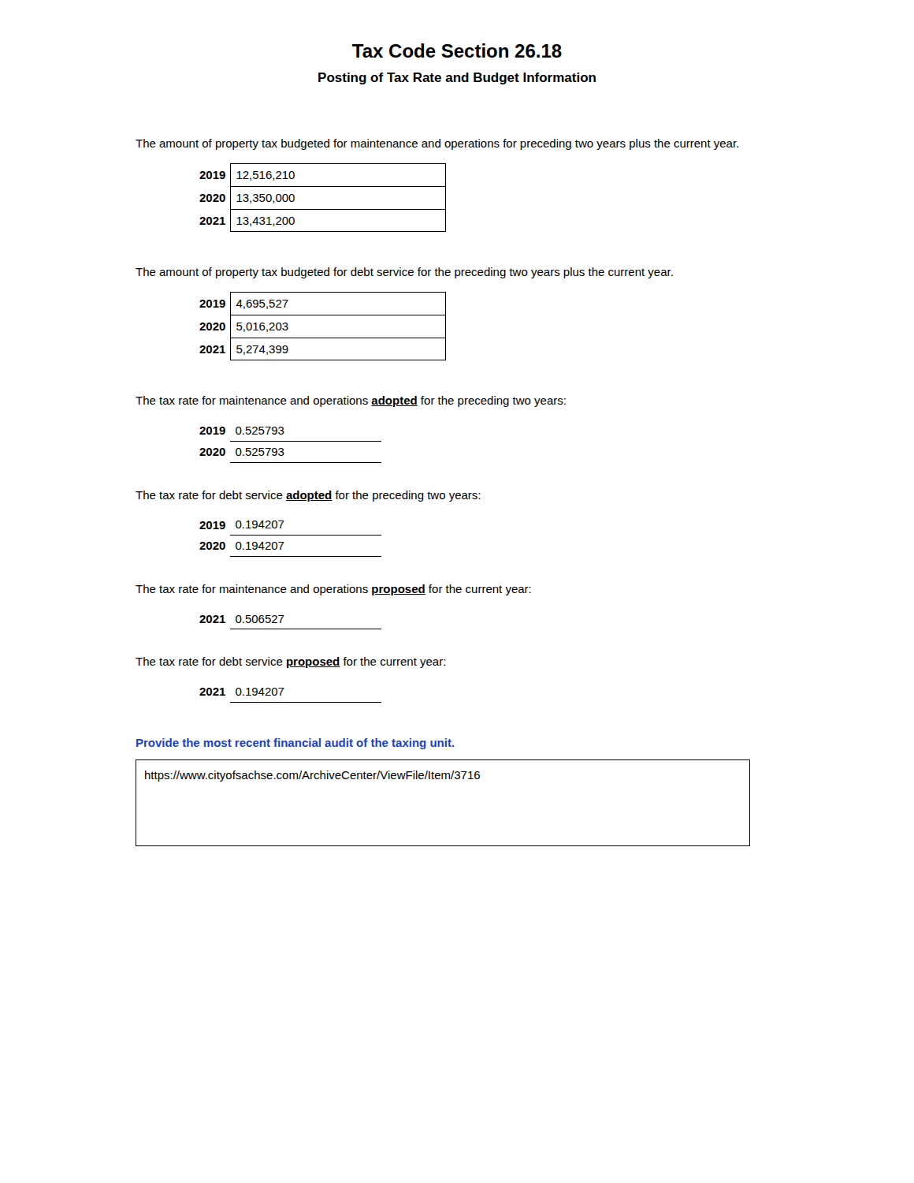Tax Code Section 26.18
Posting of Tax Rate and Budget Information
The amount of property tax budgeted for maintenance and operations for preceding two years plus the current year.
| 2019 | 12,516,210 |
| 2020 | 13,350,000 |
| 2021 | 13,431,200 |
The amount of property tax budgeted for debt service for the preceding two years plus the current year.
| 2019 | 4,695,527 |
| 2020 | 5,016,203 |
| 2021 | 5,274,399 |
The tax rate for maintenance and operations adopted for the preceding two years:
| 2019 | 0.525793 |
| 2020 | 0.525793 |
The tax rate for debt service adopted for the preceding two years:
| 2019 | 0.194207 |
| 2020 | 0.194207 |
The tax rate for maintenance and operations proposed for the current year:
| 2021 | 0.506527 |
The tax rate for debt service proposed for the current year:
| 2021 | 0.194207 |
Provide the most recent financial audit of the taxing unit.
https://www.cityofsachse.com/ArchiveCenter/ViewFile/Item/3716